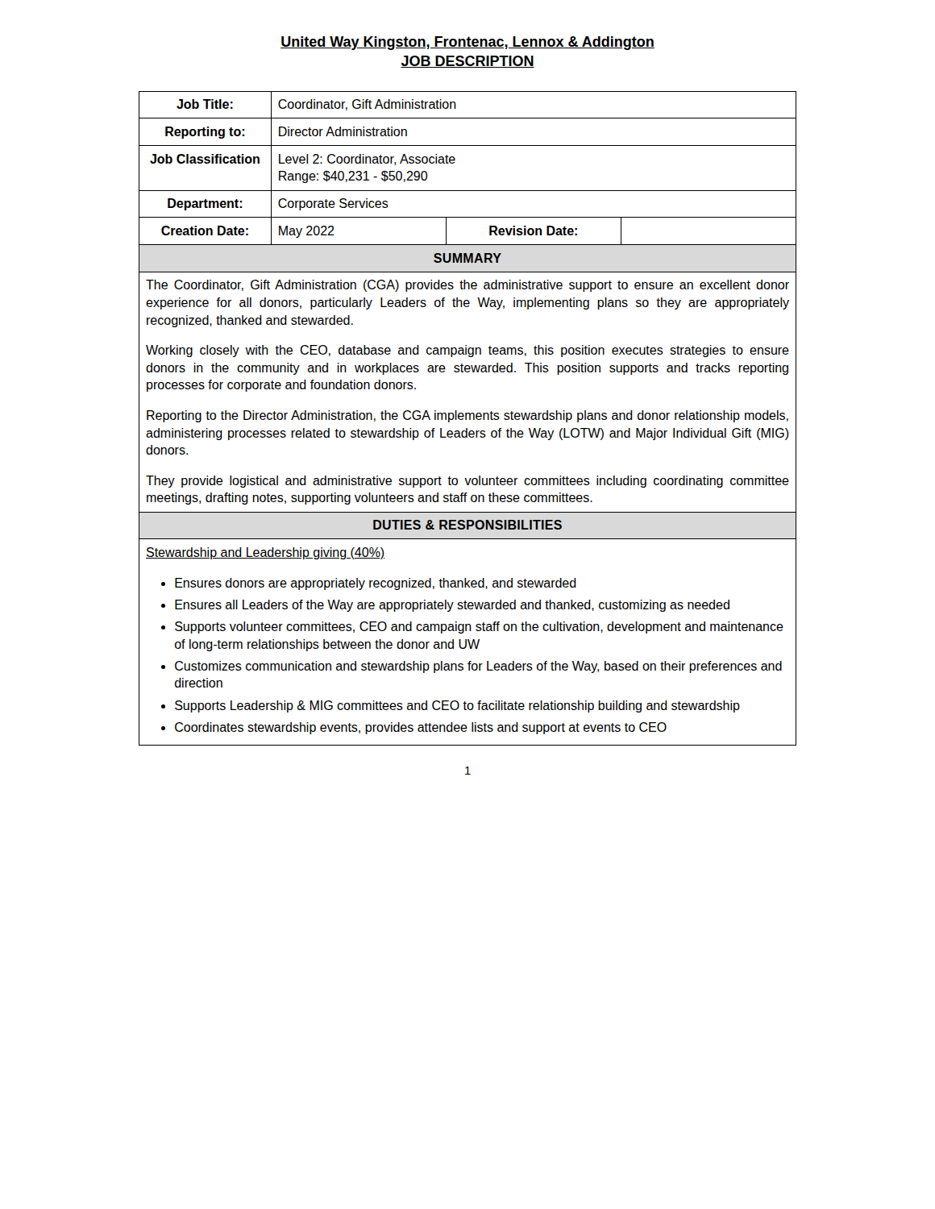United Way Kingston, Frontenac, Lennox & Addington
JOB DESCRIPTION
| Job Title: | Coordinator, Gift Administration |
| Reporting to: | Director Administration |
| Job Classification | Level 2: Coordinator, Associate Range: $40,231 - $50,290 |
| Department: | Corporate Services |
| Creation Date: | May 2022 | Revision Date: | |
| SUMMARY |
| The Coordinator, Gift Administration (CGA) provides the administrative support to ensure an excellent donor experience for all donors, particularly Leaders of the Way, implementing plans so they are appropriately recognized, thanked and stewarded. Working closely with the CEO, database and campaign teams, this position executes strategies to ensure donors in the community and in workplaces are stewarded. This position supports and tracks reporting processes for corporate and foundation donors. Reporting to the Director Administration, the CGA implements stewardship plans and donor relationship models, administering processes related to stewardship of Leaders of the Way (LOTW) and Major Individual Gift (MIG) donors. They provide logistical and administrative support to volunteer committees including coordinating committee meetings, drafting notes, supporting volunteers and staff on these committees. |
| DUTIES & RESPONSIBILITIES |
| Stewardship and Leadership giving (40%) Ensures donors are appropriately recognized, thanked, and stewarded Ensures all Leaders of the Way are appropriately stewarded and thanked, customizing as needed Supports volunteer committees, CEO and campaign staff on the cultivation, development and maintenance of long-term relationships between the donor and UW Customizes communication and stewardship plans for Leaders of the Way, based on their preferences and direction Supports Leadership & MIG committees and CEO to facilitate relationship building and stewardship Coordinates stewardship events, provides attendee lists and support at events to CEO |
1